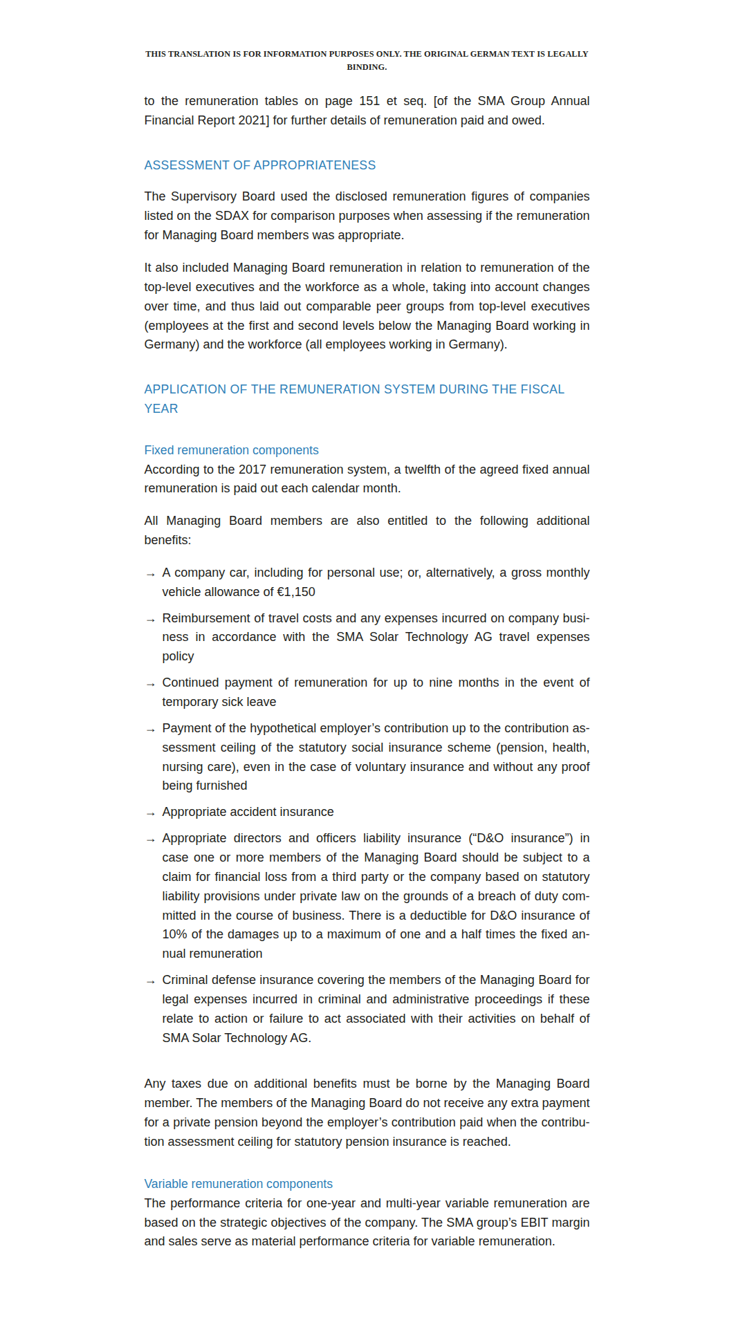THIS TRANSLATION IS FOR INFORMATION PURPOSES ONLY. THE ORIGINAL GERMAN TEXT IS LEGALLY BINDING.
to the remuneration tables on page 151 et seq. [of the SMA Group Annual Financial Report 2021] for further details of remuneration paid and owed.
Assessment of appropriateness
The Supervisory Board used the disclosed remuneration figures of companies listed on the SDAX for comparison purposes when assessing if the remuneration for Managing Board members was appropriate.
It also included Managing Board remuneration in relation to remuneration of the top-level executives and the workforce as a whole, taking into account changes over time, and thus laid out comparable peer groups from top-level executives (employees at the first and second levels below the Managing Board working in Germany) and the workforce (all employees working in Germany).
Application of the remuneration system during the fiscal year
Fixed remuneration components
According to the 2017 remuneration system, a twelfth of the agreed fixed annual remuneration is paid out each calendar month.
All Managing Board members are also entitled to the following additional benefits:
A company car, including for personal use; or, alternatively, a gross monthly vehicle allowance of €1,150
Reimbursement of travel costs and any expenses incurred on company business in accordance with the SMA Solar Technology AG travel expenses policy
Continued payment of remuneration for up to nine months in the event of temporary sick leave
Payment of the hypothetical employer’s contribution up to the contribution assessment ceiling of the statutory social insurance scheme (pension, health, nursing care), even in the case of voluntary insurance and without any proof being furnished
Appropriate accident insurance
Appropriate directors and officers liability insurance (“D&O insurance”) in case one or more members of the Managing Board should be subject to a claim for financial loss from a third party or the company based on statutory liability provisions under private law on the grounds of a breach of duty committed in the course of business. There is a deductible for D&O insurance of 10% of the damages up to a maximum of one and a half times the fixed annual remuneration
Criminal defense insurance covering the members of the Managing Board for legal expenses incurred in criminal and administrative proceedings if these relate to action or failure to act associated with their activities on behalf of SMA Solar Technology AG.
Any taxes due on additional benefits must be borne by the Managing Board member. The members of the Managing Board do not receive any extra payment for a private pension beyond the employer’s contribution paid when the contribution assessment ceiling for statutory pension insurance is reached.
Variable remuneration components
The performance criteria for one-year and multi-year variable remuneration are based on the strategic objectives of the company. The SMA group’s EBIT margin and sales serve as material performance criteria for variable remuneration.